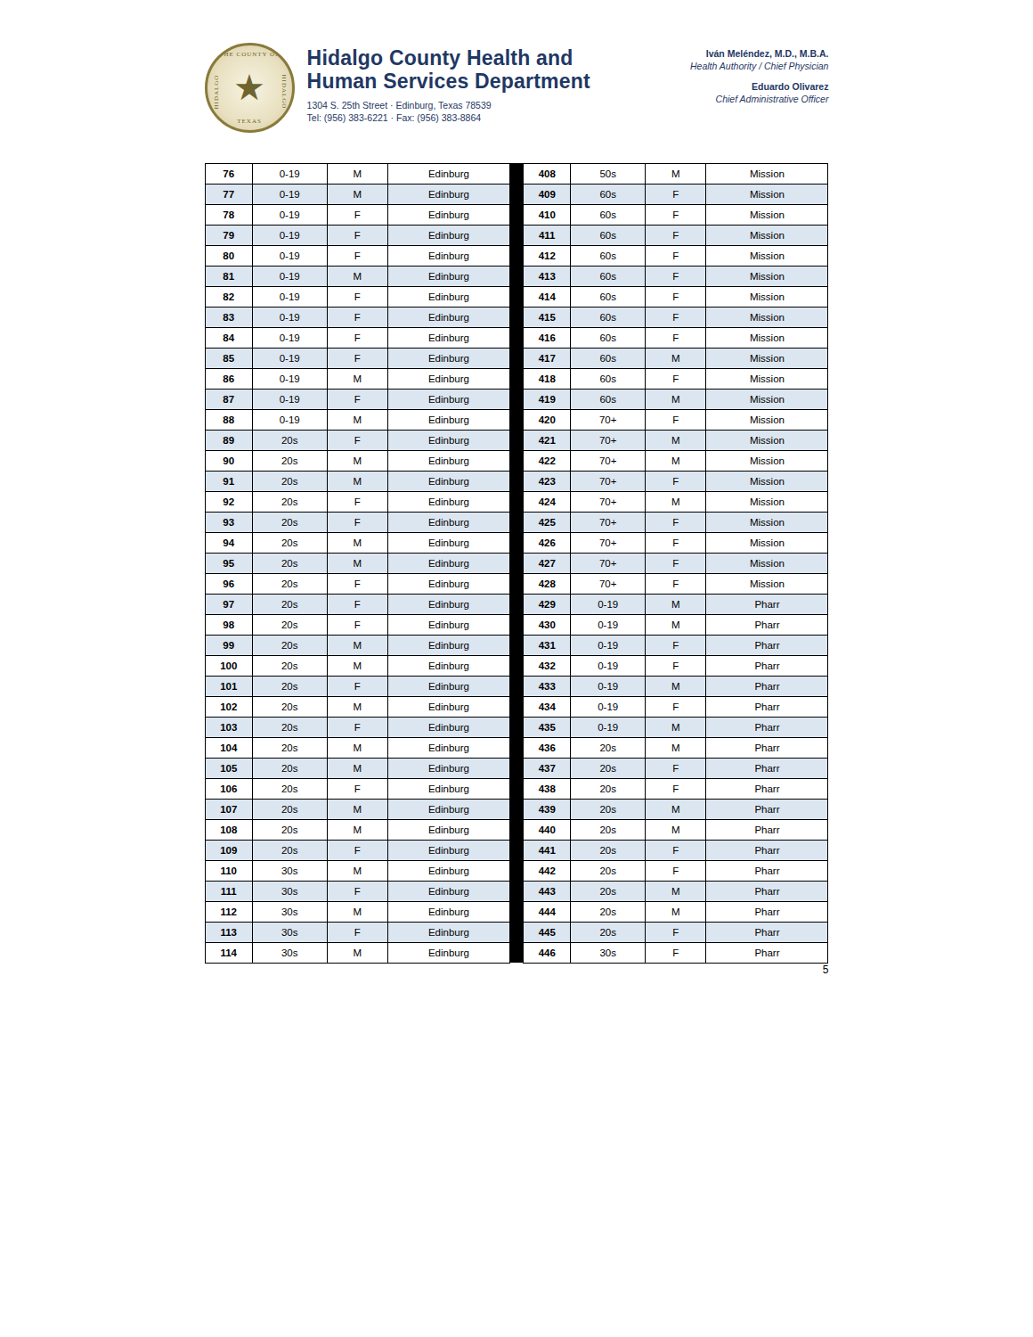The County of Texas Hidalgo Hidalgo
★
Hidalgo County Health and
Human Services Department
1304 S. 25th Street · Edinburg, Texas 78539
Tel: (956) 383-6221 · Fax: (956) 383-8864
Iván Meléndez, M.D., M.B.A.
Health Authority / Chief Physician
Eduardo Olivarez
Chief Administrative Officer
| 76 | 0-19 | M | Edinburg | | 408 | 50s | M | Mission |
| 77 | 0-19 | M | Edinburg | | 409 | 60s | F | Mission |
| 78 | 0-19 | F | Edinburg | | 410 | 60s | F | Mission |
| 79 | 0-19 | F | Edinburg | | 411 | 60s | F | Mission |
| 80 | 0-19 | F | Edinburg | | 412 | 60s | F | Mission |
| 81 | 0-19 | M | Edinburg | | 413 | 60s | F | Mission |
| 82 | 0-19 | F | Edinburg | | 414 | 60s | F | Mission |
| 83 | 0-19 | F | Edinburg | | 415 | 60s | F | Mission |
| 84 | 0-19 | F | Edinburg | | 416 | 60s | F | Mission |
| 85 | 0-19 | F | Edinburg | | 417 | 60s | M | Mission |
| 86 | 0-19 | M | Edinburg | | 418 | 60s | F | Mission |
| 87 | 0-19 | F | Edinburg | | 419 | 60s | M | Mission |
| 88 | 0-19 | M | Edinburg | | 420 | 70+ | F | Mission |
| 89 | 20s | F | Edinburg | | 421 | 70+ | M | Mission |
| 90 | 20s | M | Edinburg | | 422 | 70+ | M | Mission |
| 91 | 20s | M | Edinburg | | 423 | 70+ | F | Mission |
| 92 | 20s | F | Edinburg | | 424 | 70+ | M | Mission |
| 93 | 20s | F | Edinburg | | 425 | 70+ | F | Mission |
| 94 | 20s | M | Edinburg | | 426 | 70+ | F | Mission |
| 95 | 20s | M | Edinburg | | 427 | 70+ | F | Mission |
| 96 | 20s | F | Edinburg | | 428 | 70+ | F | Mission |
| 97 | 20s | F | Edinburg | | 429 | 0-19 | M | Pharr |
| 98 | 20s | F | Edinburg | | 430 | 0-19 | M | Pharr |
| 99 | 20s | M | Edinburg | | 431 | 0-19 | F | Pharr |
| 100 | 20s | M | Edinburg | | 432 | 0-19 | F | Pharr |
| 101 | 20s | F | Edinburg | | 433 | 0-19 | M | Pharr |
| 102 | 20s | M | Edinburg | | 434 | 0-19 | F | Pharr |
| 103 | 20s | F | Edinburg | | 435 | 0-19 | M | Pharr |
| 104 | 20s | M | Edinburg | | 436 | 20s | M | Pharr |
| 105 | 20s | M | Edinburg | | 437 | 20s | F | Pharr |
| 106 | 20s | F | Edinburg | | 438 | 20s | F | Pharr |
| 107 | 20s | M | Edinburg | | 439 | 20s | M | Pharr |
| 108 | 20s | M | Edinburg | | 440 | 20s | M | Pharr |
| 109 | 20s | F | Edinburg | | 441 | 20s | F | Pharr |
| 110 | 30s | M | Edinburg | | 442 | 20s | F | Pharr |
| 111 | 30s | F | Edinburg | | 443 | 20s | M | Pharr |
| 112 | 30s | M | Edinburg | | 444 | 20s | M | Pharr |
| 113 | 30s | F | Edinburg | | 445 | 20s | F | Pharr |
| 114 | 30s | M | Edinburg | | 446 | 30s | F | Pharr |
5